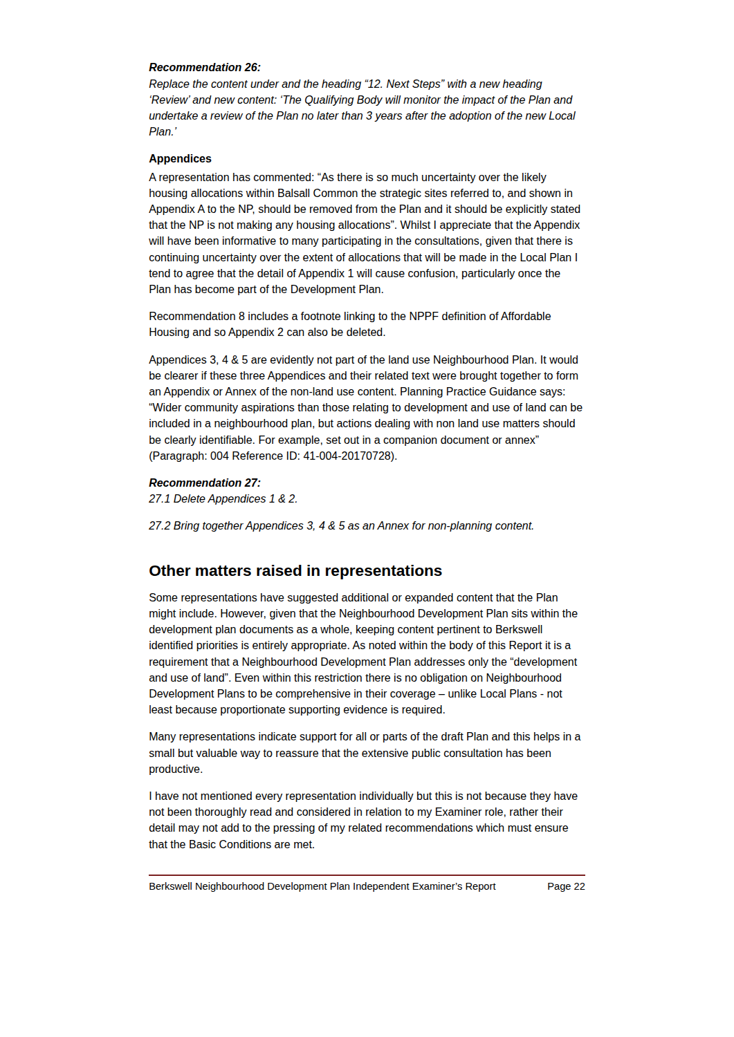Recommendation 26:
Replace the content under and the heading “12. Next Steps” with a new heading ‘Review’ and new content: ‘The Qualifying Body will monitor the impact of the Plan and undertake a review of the Plan no later than 3 years after the adoption of the new Local Plan.’
Appendices
A representation has commented: “As there is so much uncertainty over the likely housing allocations within Balsall Common the strategic sites referred to, and shown in Appendix A to the NP, should be removed from the Plan and it should be explicitly stated that the NP is not making any housing allocations”. Whilst I appreciate that the Appendix will have been informative to many participating in the consultations, given that there is continuing uncertainty over the extent of allocations that will be made in the Local Plan I tend to agree that the detail of Appendix 1 will cause confusion, particularly once the Plan has become part of the Development Plan.
Recommendation 8 includes a footnote linking to the NPPF definition of Affordable Housing and so Appendix 2 can also be deleted.
Appendices 3, 4 & 5 are evidently not part of the land use Neighbourhood Plan. It would be clearer if these three Appendices and their related text were brought together to form an Appendix or Annex of the non-land use content. Planning Practice Guidance says: “Wider community aspirations than those relating to development and use of land can be included in a neighbourhood plan, but actions dealing with non land use matters should be clearly identifiable. For example, set out in a companion document or annex” (Paragraph: 004 Reference ID: 41-004-20170728).
Recommendation 27:
27.1 Delete Appendices 1 & 2.
27.2 Bring together Appendices 3, 4 & 5 as an Annex for non-planning content.
Other matters raised in representations
Some representations have suggested additional or expanded content that the Plan might include. However, given that the Neighbourhood Development Plan sits within the development plan documents as a whole, keeping content pertinent to Berkswell identified priorities is entirely appropriate. As noted within the body of this Report it is a requirement that a Neighbourhood Development Plan addresses only the “development and use of land”. Even within this restriction there is no obligation on Neighbourhood Development Plans to be comprehensive in their coverage – unlike Local Plans - not least because proportionate supporting evidence is required.
Many representations indicate support for all or parts of the draft Plan and this helps in a small but valuable way to reassure that the extensive public consultation has been productive.
I have not mentioned every representation individually but this is not because they have not been thoroughly read and considered in relation to my Examiner role, rather their detail may not add to the pressing of my related recommendations which must ensure that the Basic Conditions are met.
Berkswell Neighbourhood Development Plan Independent Examiner’s Report Page 22